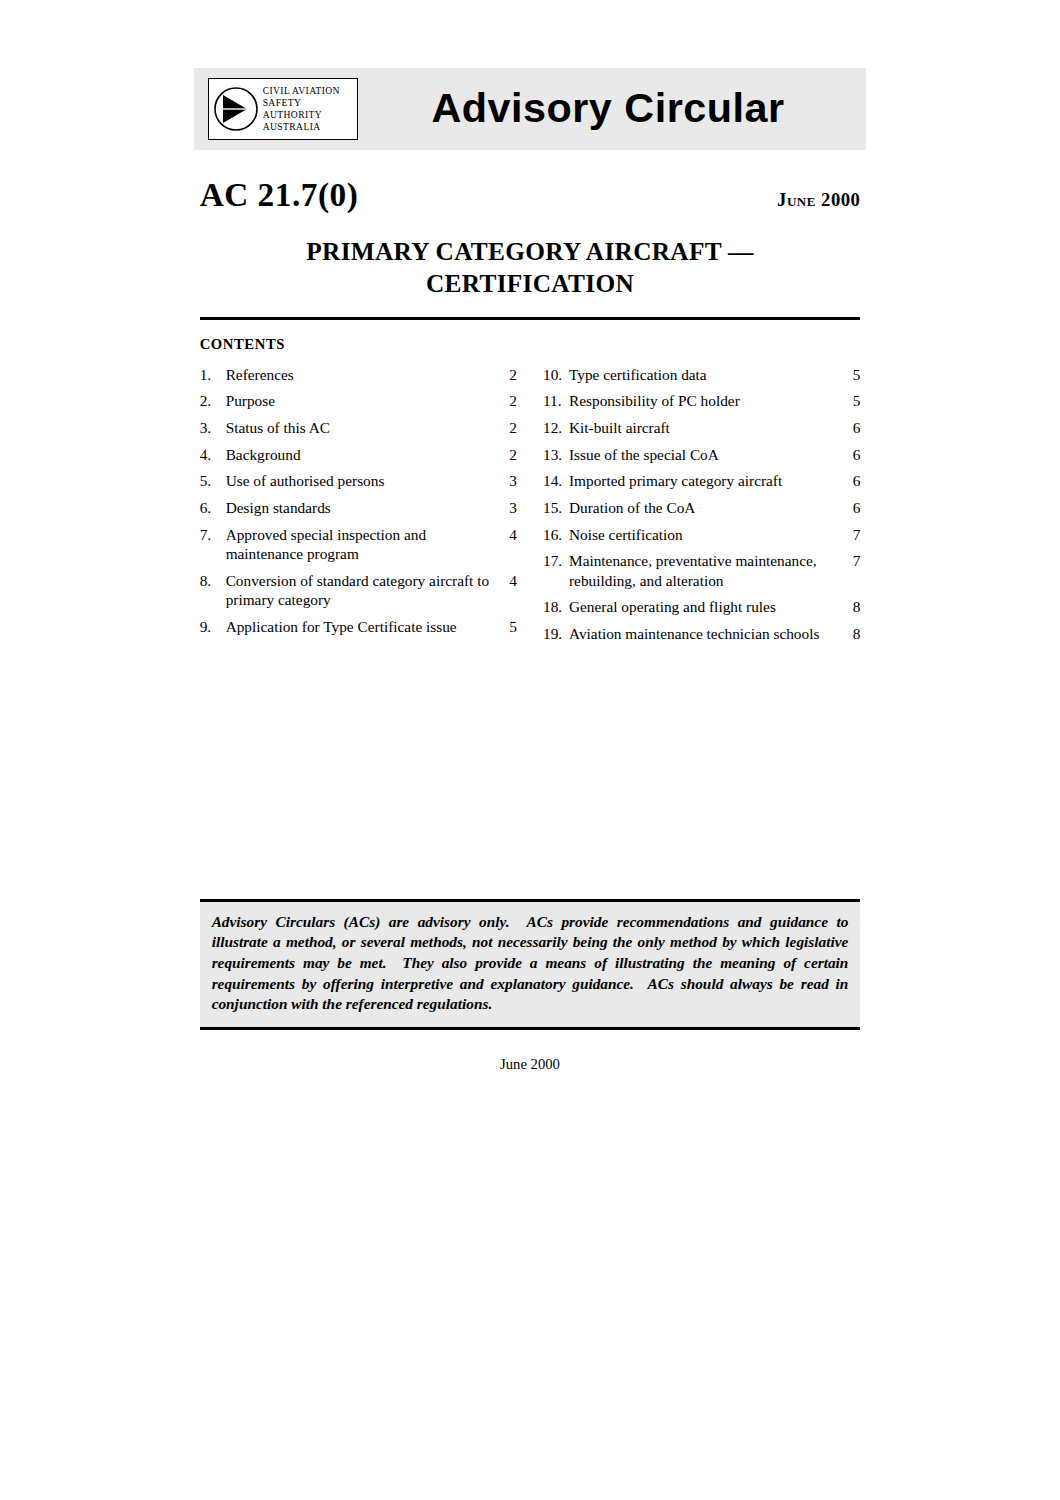Civil Aviation
Safety Authority
Australia
Advisory Circular
AC 21.7(0)
June 2000
PRIMARY CATEGORY AIRCRAFT —
CERTIFICATION
CONTENTS
| 1. | References | 2 |
| 2. | Purpose | 2 |
| 3. | Status of this AC | 2 |
| 4. | Background | 2 |
| 5. | Use of authorised persons | 3 |
| 6. | Design standards | 3 |
| 7. | Approved special inspection and maintenance program | 4 |
| 8. | Conversion of standard category aircraft to primary category | 4 |
| 9. | Application for Type Certificate issue | 5 |
| 10. | Type certification data | 5 |
| 11. | Responsibility of PC holder | 5 |
| 12. | Kit-built aircraft | 6 |
| 13. | Issue of the special CoA | 6 |
| 14. | Imported primary category aircraft | 6 |
| 15. | Duration of the CoA | 6 |
| 16. | Noise certification | 7 |
| 17. | Maintenance, preventative maintenance, rebuilding, and alteration | 7 |
| 18. | General operating and flight rules | 8 |
| 19. | Aviation maintenance technician schools | 8 |
Advisory Circulars (ACs) are advisory only. ACs provide recommendations and guidance to illustrate a method, or several methods, not necessarily being the only method by which legislative requirements may be met. They also provide a means of illustrating the meaning of certain requirements by offering interpretive and explanatory guidance. ACs should always be read in conjunction with the referenced regulations.
June 2000